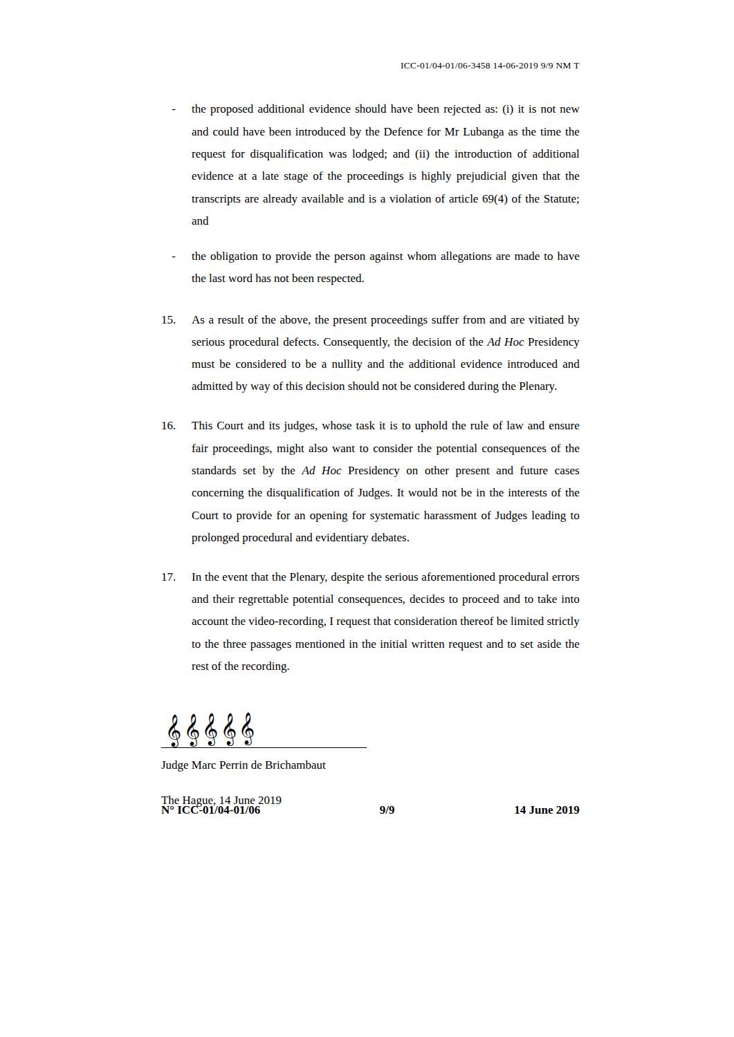ICC-01/04-01/06-3458 14-06-2019 9/9 NM T
the proposed additional evidence should have been rejected as: (i) it is not new and could have been introduced by the Defence for Mr Lubanga as the time the request for disqualification was lodged; and (ii) the introduction of additional evidence at a late stage of the proceedings is highly prejudicial given that the transcripts are already available and is a violation of article 69(4) of the Statute; and
the obligation to provide the person against whom allegations are made to have the last word has not been respected.
15. As a result of the above, the present proceedings suffer from and are vitiated by serious procedural defects. Consequently, the decision of the Ad Hoc Presidency must be considered to be a nullity and the additional evidence introduced and admitted by way of this decision should not be considered during the Plenary.
16. This Court and its judges, whose task it is to uphold the rule of law and ensure fair proceedings, might also want to consider the potential consequences of the standards set by the Ad Hoc Presidency on other present and future cases concerning the disqualification of Judges. It would not be in the interests of the Court to provide for an opening for systematic harassment of Judges leading to prolonged procedural and evidentiary debates.
17. In the event that the Plenary, despite the serious aforementioned procedural errors and their regrettable potential consequences, decides to proceed and to take into account the video-recording, I request that consideration thereof be limited strictly to the three passages mentioned in the initial written request and to set aside the rest of the recording.
𝄞𝄞𝄞𝄞𝄞
Judge Marc Perrin de Brichambaut
The Hague, 14 June 2019
N° ICC-01/04-01/06
9/9
14 June 2019